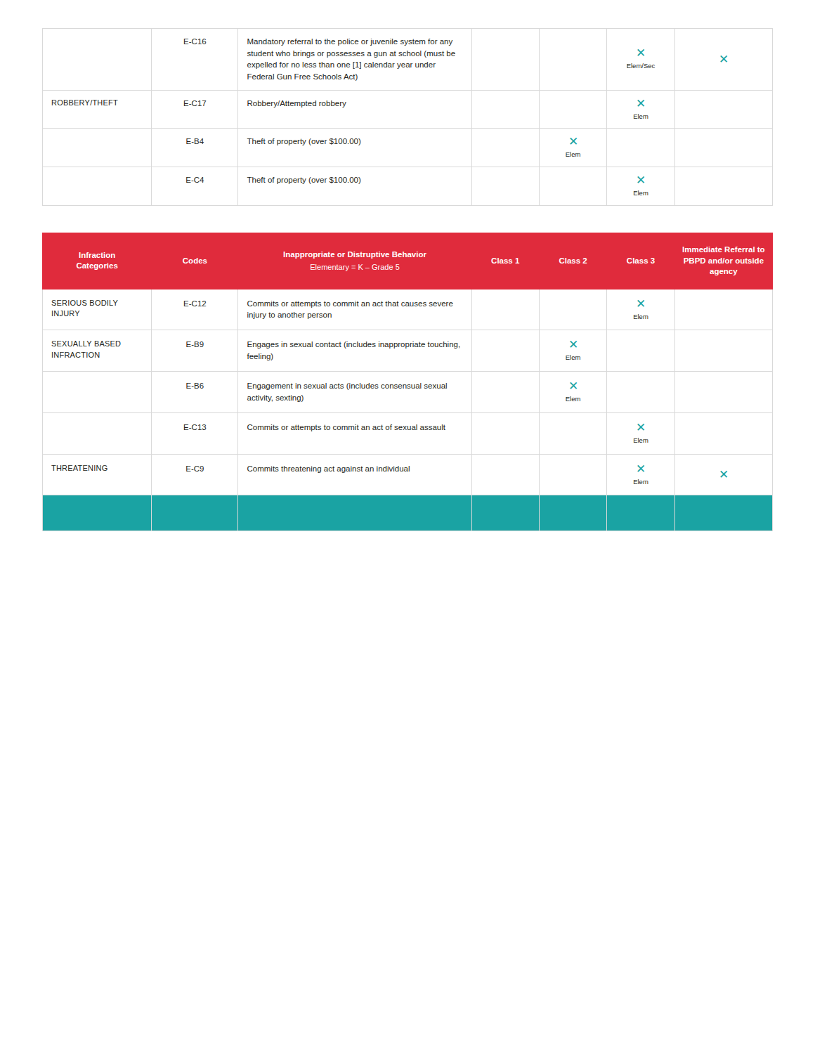| | E-C16 | Mandatory referral to the police or juvenile system for any student who brings or possesses a gun at school (must be expelled for no less than one [1] calendar year under Federal Gun Free Schools Act) | | | ✕ Elem/Sec | ✕ |
| ROBBERY/THEFT | E-C17 | Robbery/Attempted robbery | | | ✕ Elem | |
| | E-B4 | Theft of property (over $100.00) | | ✕ Elem | | |
| | E-C4 | Theft of property (over $100.00) | | | ✕ Elem | |
| Infraction Categories | Codes | Inappropriate or Distruptive Behavior Elementary = K – Grade 5 | Class 1 | Class 2 | Class 3 | Immediate Referral to PBPD and/or outside agency |
| --- | --- | --- | --- | --- | --- | --- |
| SERIOUS BODILY INJURY | E-C12 | Commits or attempts to commit an act that causes severe injury to another person | | | ✕ Elem | |
| SEXUALLY BASED INFRACTION | E-B9 | Engages in sexual contact (includes inappropriate touching, feeling) | | ✕ Elem | | |
| | E-B6 | Engagement in sexual acts (includes consensual sexual activity, sexting) | | ✕ Elem | | |
| | E-C13 | Commits or attempts to commit an act of sexual assault | | | ✕ Elem | |
| THREATENING | E-C9 | Commits threatening act against an individual | | | ✕ Elem | ✕ |